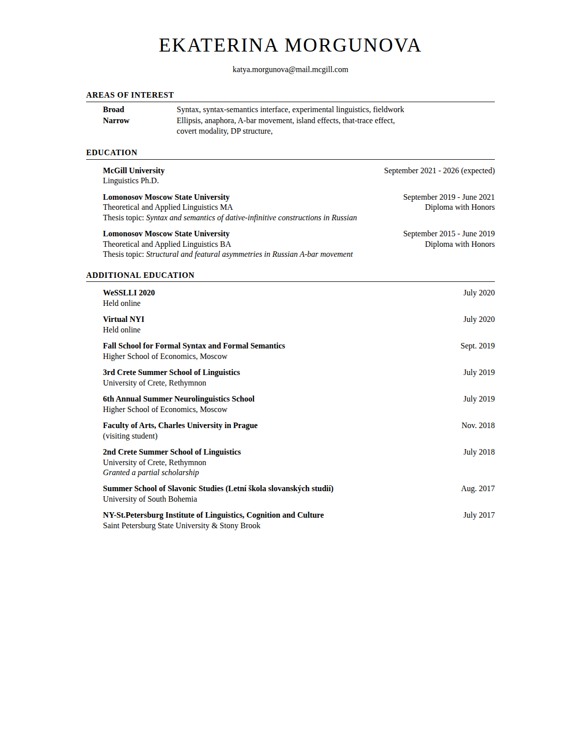EKATERINA MORGUNOVA
katya.morgunova@mail.mcgill.com
AREAS OF INTEREST
| Broad | Syntax, syntax-semantics interface, experimental linguistics, fieldwork |
| Narrow | Ellipsis, anaphora, A-bar movement, island effects, that-trace effect, covert modality, DP structure, |
EDUCATION
| McGill University | September 2021 - 2026 (expected) |
| Linguistics Ph.D. | |
| Lomonosov Moscow State University | September 2019 - June 2021 |
| Theoretical and Applied Linguistics MA | Diploma with Honors |
Thesis topic: Syntax and semantics of dative-infinitive constructions in Russian
| Lomonosov Moscow State University | September 2015 - June 2019 |
| Theoretical and Applied Linguistics BA | Diploma with Honors |
Thesis topic: Structural and featural asymmetries in Russian A-bar movement
ADDITIONAL EDUCATION
| WeSSLLI 2020 | July 2020 |
Held online
| Virtual NYI | July 2020 |
Held online
| Fall School for Formal Syntax and Formal Semantics | Sept. 2019 |
Higher School of Economics, Moscow
| 3rd Crete Summer School of Linguistics | July 2019 |
University of Crete, Rethymnon
| 6th Annual Summer Neurolinguistics School | July 2019 |
Higher School of Economics, Moscow
| Faculty of Arts, Charles University in Prague | Nov. 2018 |
(visiting student)
| 2nd Crete Summer School of Linguistics | July 2018 |
University of Crete, Rethymnon
Granted a partial scholarship
| Summer School of Slavonic Studies (Letní škola slovanských studií) | Aug. 2017 |
University of South Bohemia
| NY-St.Petersburg Institute of Linguistics, Cognition and Culture | July 2017 |
Saint Petersburg State University & Stony Brook